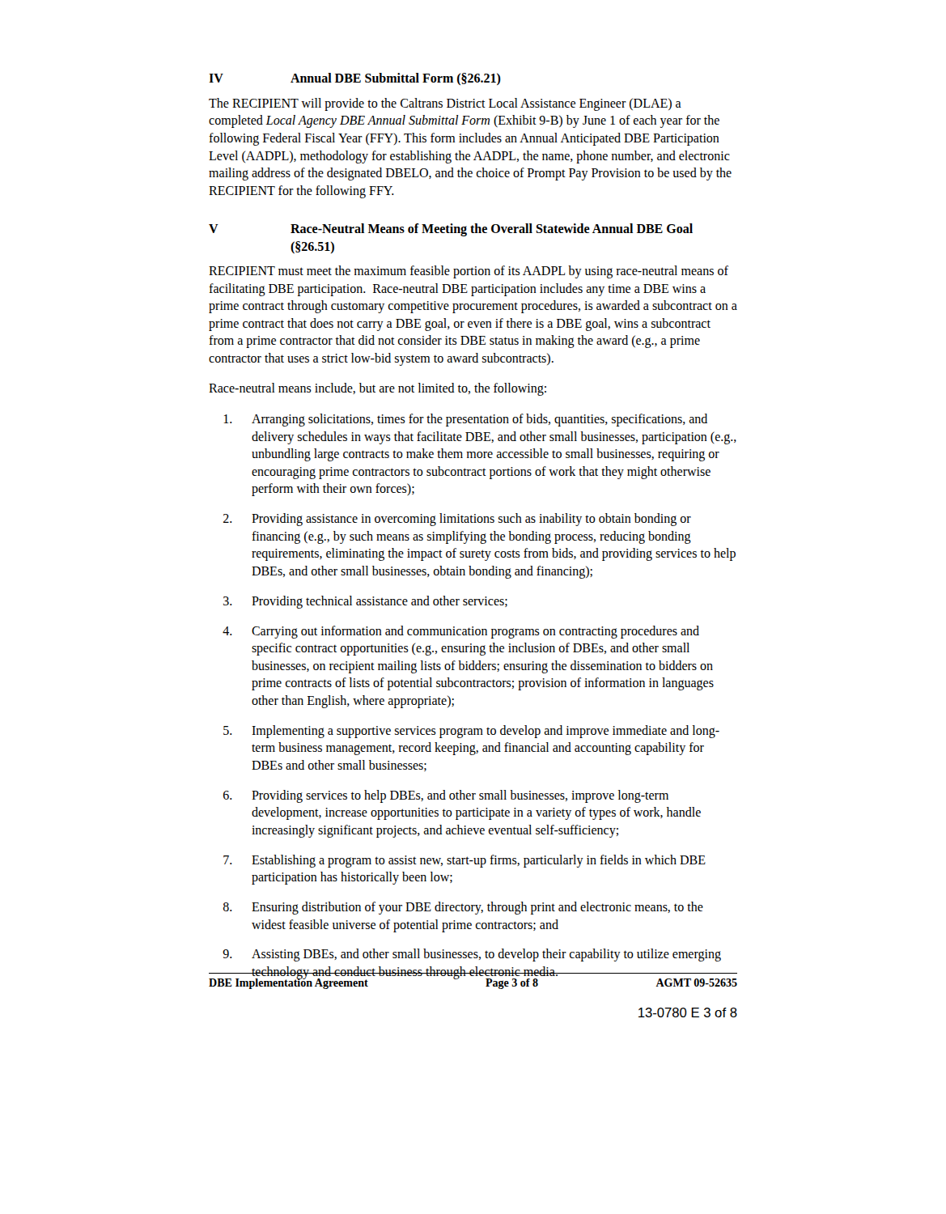IV Annual DBE Submittal Form (§26.21)
The RECIPIENT will provide to the Caltrans District Local Assistance Engineer (DLAE) a completed Local Agency DBE Annual Submittal Form (Exhibit 9-B) by June 1 of each year for the following Federal Fiscal Year (FFY). This form includes an Annual Anticipated DBE Participation Level (AADPL), methodology for establishing the AADPL, the name, phone number, and electronic mailing address of the designated DBELO, and the choice of Prompt Pay Provision to be used by the RECIPIENT for the following FFY.
V Race-Neutral Means of Meeting the Overall Statewide Annual DBE Goal (§26.51)
RECIPIENT must meet the maximum feasible portion of its AADPL by using race-neutral means of facilitating DBE participation. Race-neutral DBE participation includes any time a DBE wins a prime contract through customary competitive procurement procedures, is awarded a subcontract on a prime contract that does not carry a DBE goal, or even if there is a DBE goal, wins a subcontract from a prime contractor that did not consider its DBE status in making the award (e.g., a prime contractor that uses a strict low-bid system to award subcontracts).
Race-neutral means include, but are not limited to, the following:
Arranging solicitations, times for the presentation of bids, quantities, specifications, and delivery schedules in ways that facilitate DBE, and other small businesses, participation (e.g., unbundling large contracts to make them more accessible to small businesses, requiring or encouraging prime contractors to subcontract portions of work that they might otherwise perform with their own forces);
Providing assistance in overcoming limitations such as inability to obtain bonding or financing (e.g., by such means as simplifying the bonding process, reducing bonding requirements, eliminating the impact of surety costs from bids, and providing services to help DBEs, and other small businesses, obtain bonding and financing);
Providing technical assistance and other services;
Carrying out information and communication programs on contracting procedures and specific contract opportunities (e.g., ensuring the inclusion of DBEs, and other small businesses, on recipient mailing lists of bidders; ensuring the dissemination to bidders on prime contracts of lists of potential subcontractors; provision of information in languages other than English, where appropriate);
Implementing a supportive services program to develop and improve immediate and long-term business management, record keeping, and financial and accounting capability for DBEs and other small businesses;
Providing services to help DBEs, and other small businesses, improve long-term development, increase opportunities to participate in a variety of types of work, handle increasingly significant projects, and achieve eventual self-sufficiency;
Establishing a program to assist new, start-up firms, particularly in fields in which DBE participation has historically been low;
Ensuring distribution of your DBE directory, through print and electronic means, to the widest feasible universe of potential prime contractors; and
Assisting DBEs, and other small businesses, to develop their capability to utilize emerging technology and conduct business through electronic media.
DBE Implementation Agreement Page 3 of 8 AGMT 09-52635
13-0780 E 3 of 8